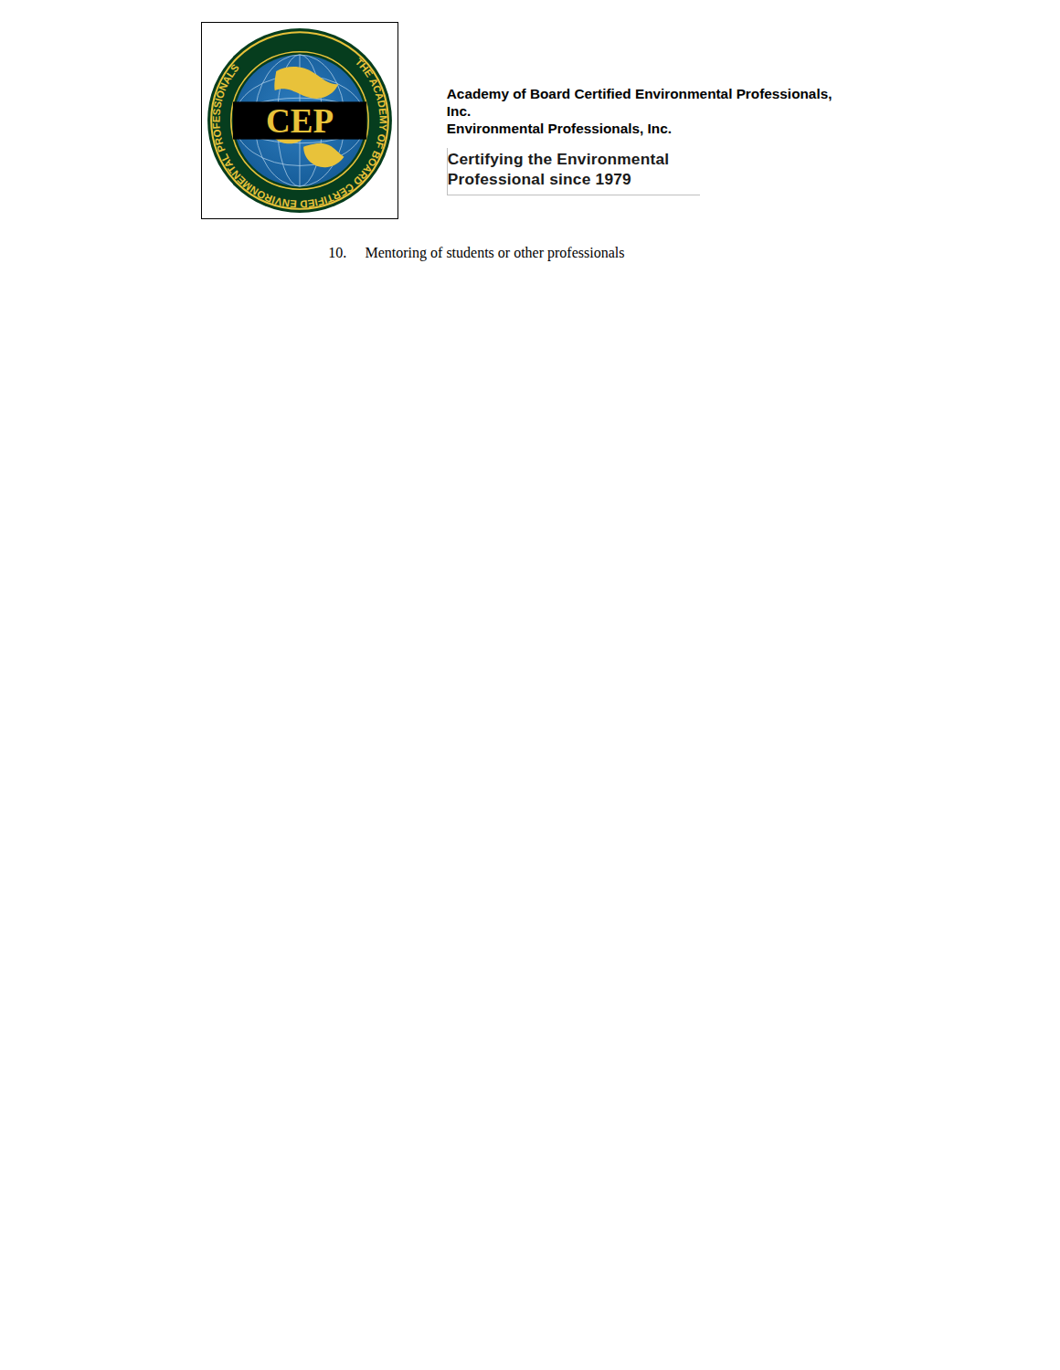Academy of Board Certified Environmental Professionals, Inc.
Environmental Professionals, Inc.
Certifying the Environmental
Professional since 1979
10. Mentoring of students or other professionals